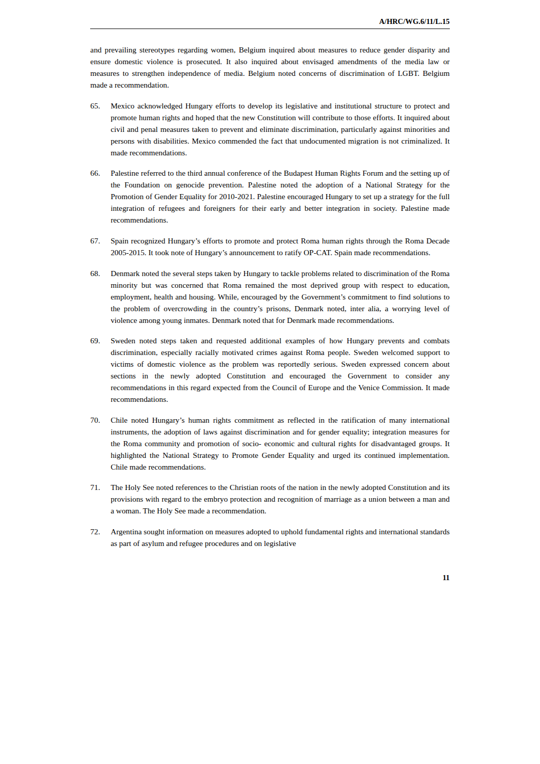A/HRC/WG.6/11/L.15
and prevailing stereotypes regarding women, Belgium inquired about measures to reduce gender disparity and ensure domestic violence is prosecuted. It also inquired about envisaged amendments of the media law or measures to strengthen independence of media. Belgium noted concerns of discrimination of LGBT. Belgium made a recommendation.
65. Mexico acknowledged Hungary efforts to develop its legislative and institutional structure to protect and promote human rights and hoped that the new Constitution will contribute to those efforts. It inquired about civil and penal measures taken to prevent and eliminate discrimination, particularly against minorities and persons with disabilities. Mexico commended the fact that undocumented migration is not criminalized. It made recommendations.
66. Palestine referred to the third annual conference of the Budapest Human Rights Forum and the setting up of the Foundation on genocide prevention. Palestine noted the adoption of a National Strategy for the Promotion of Gender Equality for 2010-2021. Palestine encouraged Hungary to set up a strategy for the full integration of refugees and foreigners for their early and better integration in society. Palestine made recommendations.
67. Spain recognized Hungary’s efforts to promote and protect Roma human rights through the Roma Decade 2005-2015. It took note of Hungary’s announcement to ratify OP-CAT. Spain made recommendations.
68. Denmark noted the several steps taken by Hungary to tackle problems related to discrimination of the Roma minority but was concerned that Roma remained the most deprived group with respect to education, employment, health and housing. While, encouraged by the Government’s commitment to find solutions to the problem of overcrowding in the country’s prisons, Denmark noted, inter alia, a worrying level of violence among young inmates. Denmark noted that for Denmark made recommendations.
69. Sweden noted steps taken and requested additional examples of how Hungary prevents and combats discrimination, especially racially motivated crimes against Roma people. Sweden welcomed support to victims of domestic violence as the problem was reportedly serious. Sweden expressed concern about sections in the newly adopted Constitution and encouraged the Government to consider any recommendations in this regard expected from the Council of Europe and the Venice Commission. It made recommendations.
70. Chile noted Hungary’s human rights commitment as reflected in the ratification of many international instruments, the adoption of laws against discrimination and for gender equality; integration measures for the Roma community and promotion of socio- economic and cultural rights for disadvantaged groups. It highlighted the National Strategy to Promote Gender Equality and urged its continued implementation. Chile made recommendations.
71. The Holy See noted references to the Christian roots of the nation in the newly adopted Constitution and its provisions with regard to the embryo protection and recognition of marriage as a union between a man and a woman. The Holy See made a recommendation.
72. Argentina sought information on measures adopted to uphold fundamental rights and international standards as part of asylum and refugee procedures and on legislative
11